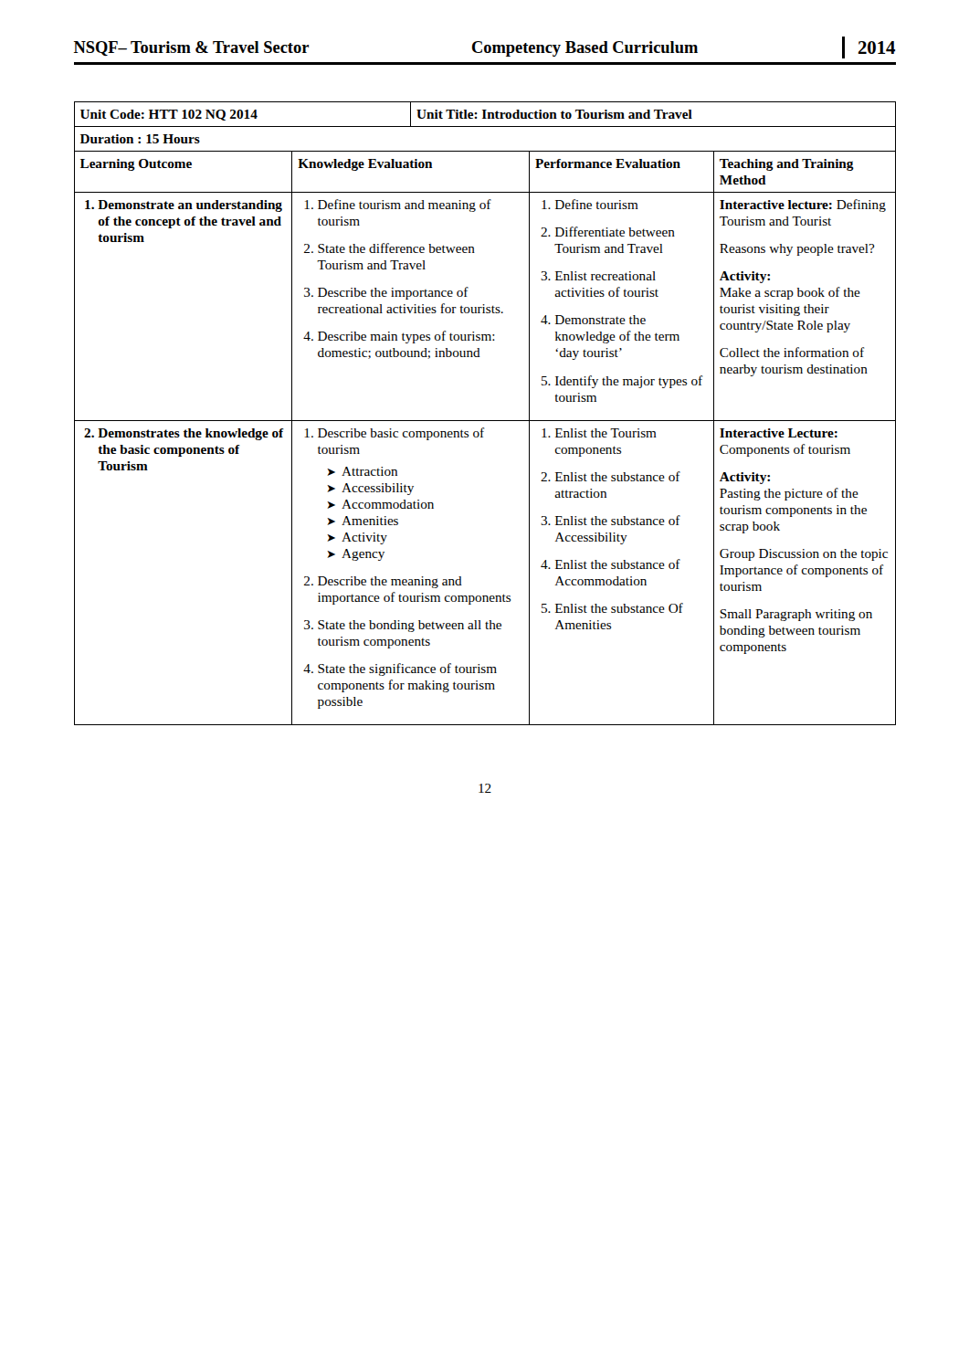NSQF– Tourism & Travel Sector
Competency Based Curriculum
2014
| Unit Code: HTT 102 NQ 2014 | Unit Title: Introduction to Tourism and Travel |
| Duration : 15 Hours |
| Learning Outcome | Knowledge Evaluation | Performance Evaluation | Teaching and Training Method |
| Demonstrate an understanding of the concept of the travel and tourism | Define tourism and meaning of tourism State the difference between Tourism and Travel Describe the importance of recreational activities for tourists. Describe main types of tourism: domestic; outbound; inbound | Define tourism Differentiate between Tourism and Travel Enlist recreational activities of tourist Demonstrate the knowledge of the term ‘day tourist’ Identify the major types of tourism | Interactive lecture: Defining Tourism and Tourist Reasons why people travel? Activity: Make a scrap book of the tourist visiting their country/State Role play Collect the information of nearby tourism destination |
| Demonstrates the knowledge of the basic components of Tourism | Describe basic components of tourism Attraction Accessibility Accommodation Amenities Activity Agency Describe the meaning and importance of tourism components State the bonding between all the tourism components State the significance of tourism components for making tourism possible | Enlist the Tourism components Enlist the substance of attraction Enlist the substance of Accessibility Enlist the substance of Accommodation Enlist the substance Of Amenities | Interactive Lecture: Components of tourism Activity: Pasting the picture of the tourism components in the scrap book Group Discussion on the topic Importance of components of tourism Small Paragraph writing on bonding between tourism components |
12